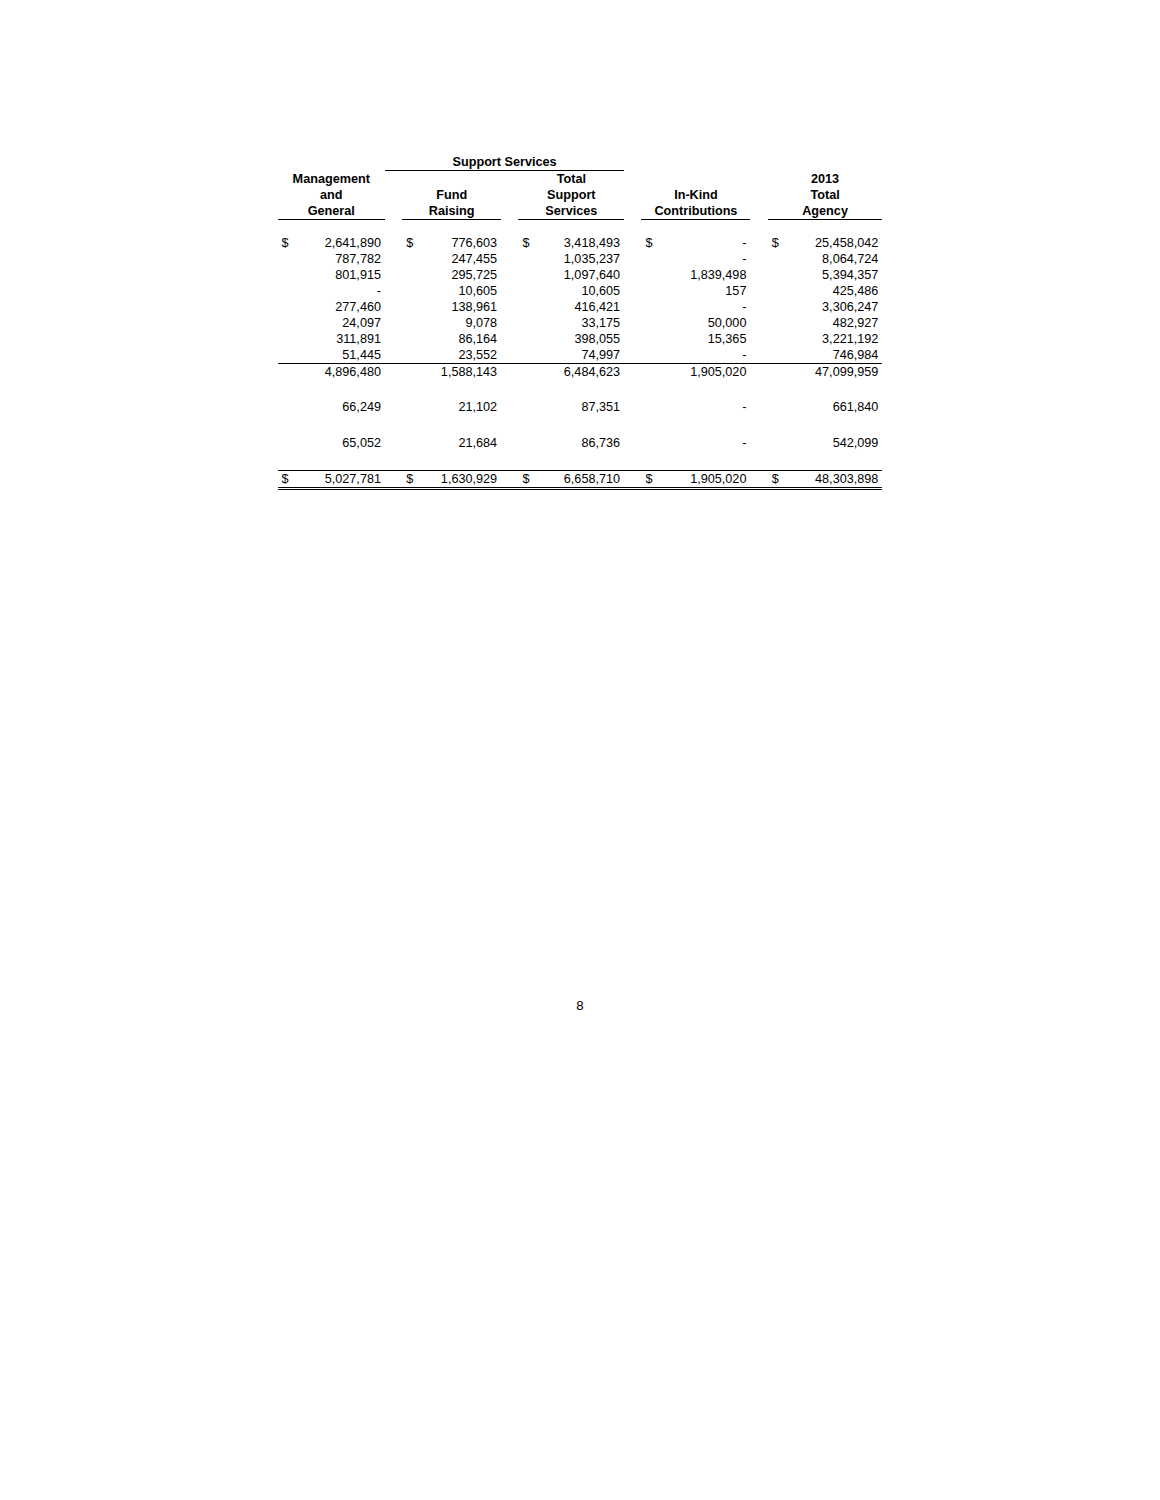| | Support Services | |
| Management | | | | Total | | | | 2013 |
| and | | Fund | | Support | | In-Kind | | Total |
| General | | Raising | | Services | | Contributions | | Agency |
| $ | 2,641,890 | | $ | 776,603 | | $ | 3,418,493 | | $ | - | | $ | 25,458,042 |
| | 787,782 | | | 247,455 | | | 1,035,237 | | | - | | | 8,064,724 |
| | 801,915 | | | 295,725 | | | 1,097,640 | | | 1,839,498 | | | 5,394,357 |
| | - | | | 10,605 | | | 10,605 | | | 157 | | | 425,486 |
| | 277,460 | | | 138,961 | | | 416,421 | | | - | | | 3,306,247 |
| | 24,097 | | | 9,078 | | | 33,175 | | | 50,000 | | | 482,927 |
| | 311,891 | | | 86,164 | | | 398,055 | | | 15,365 | | | 3,221,192 |
| | 51,445 | | | 23,552 | | | 74,997 | | | - | | | 746,984 |
| | 4,896,480 | | | 1,588,143 | | | 6,484,623 | | | 1,905,020 | | | 47,099,959 |
| | 66,249 | | | 21,102 | | | 87,351 | | | - | | | 661,840 |
| | 65,052 | | | 21,684 | | | 86,736 | | | - | | | 542,099 |
| $ | 5,027,781 | | $ | 1,630,929 | | $ | 6,658,710 | | $ | 1,905,020 | | $ | 48,303,898 |
8